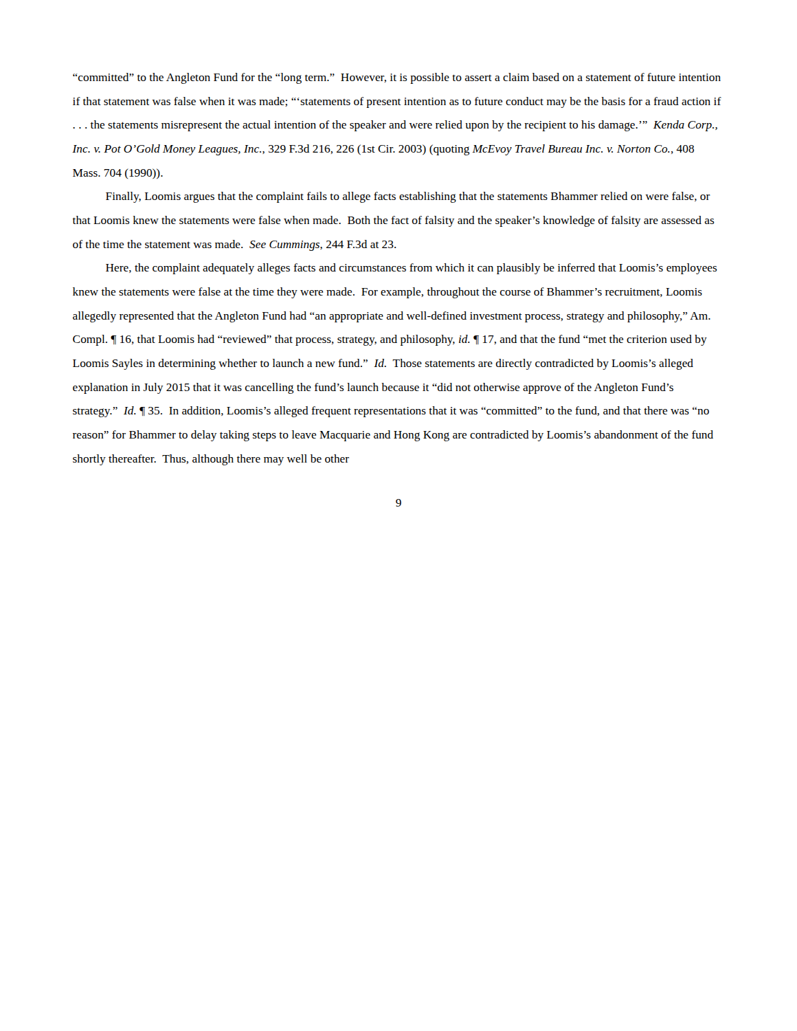“committed” to the Angleton Fund for the “long term.” However, it is possible to assert a claim based on a statement of future intention if that statement was false when it was made; “‘statements of present intention as to future conduct may be the basis for a fraud action if . . . the statements misrepresent the actual intention of the speaker and were relied upon by the recipient to his damage.’” Kenda Corp., Inc. v. Pot O’Gold Money Leagues, Inc., 329 F.3d 216, 226 (1st Cir. 2003) (quoting McEvoy Travel Bureau Inc. v. Norton Co., 408 Mass. 704 (1990)).
Finally, Loomis argues that the complaint fails to allege facts establishing that the statements Bhammer relied on were false, or that Loomis knew the statements were false when made. Both the fact of falsity and the speaker’s knowledge of falsity are assessed as of the time the statement was made. See Cummings, 244 F.3d at 23.
Here, the complaint adequately alleges facts and circumstances from which it can plausibly be inferred that Loomis’s employees knew the statements were false at the time they were made. For example, throughout the course of Bhammer’s recruitment, Loomis allegedly represented that the Angleton Fund had “an appropriate and well-defined investment process, strategy and philosophy,” Am. Compl. ¶ 16, that Loomis had “reviewed” that process, strategy, and philosophy, id. ¶ 17, and that the fund “met the criterion used by Loomis Sayles in determining whether to launch a new fund.” Id. Those statements are directly contradicted by Loomis’s alleged explanation in July 2015 that it was cancelling the fund’s launch because it “did not otherwise approve of the Angleton Fund’s strategy.” Id. ¶ 35. In addition, Loomis’s alleged frequent representations that it was “committed” to the fund, and that there was “no reason” for Bhammer to delay taking steps to leave Macquarie and Hong Kong are contradicted by Loomis’s abandonment of the fund shortly thereafter. Thus, although there may well be other
9